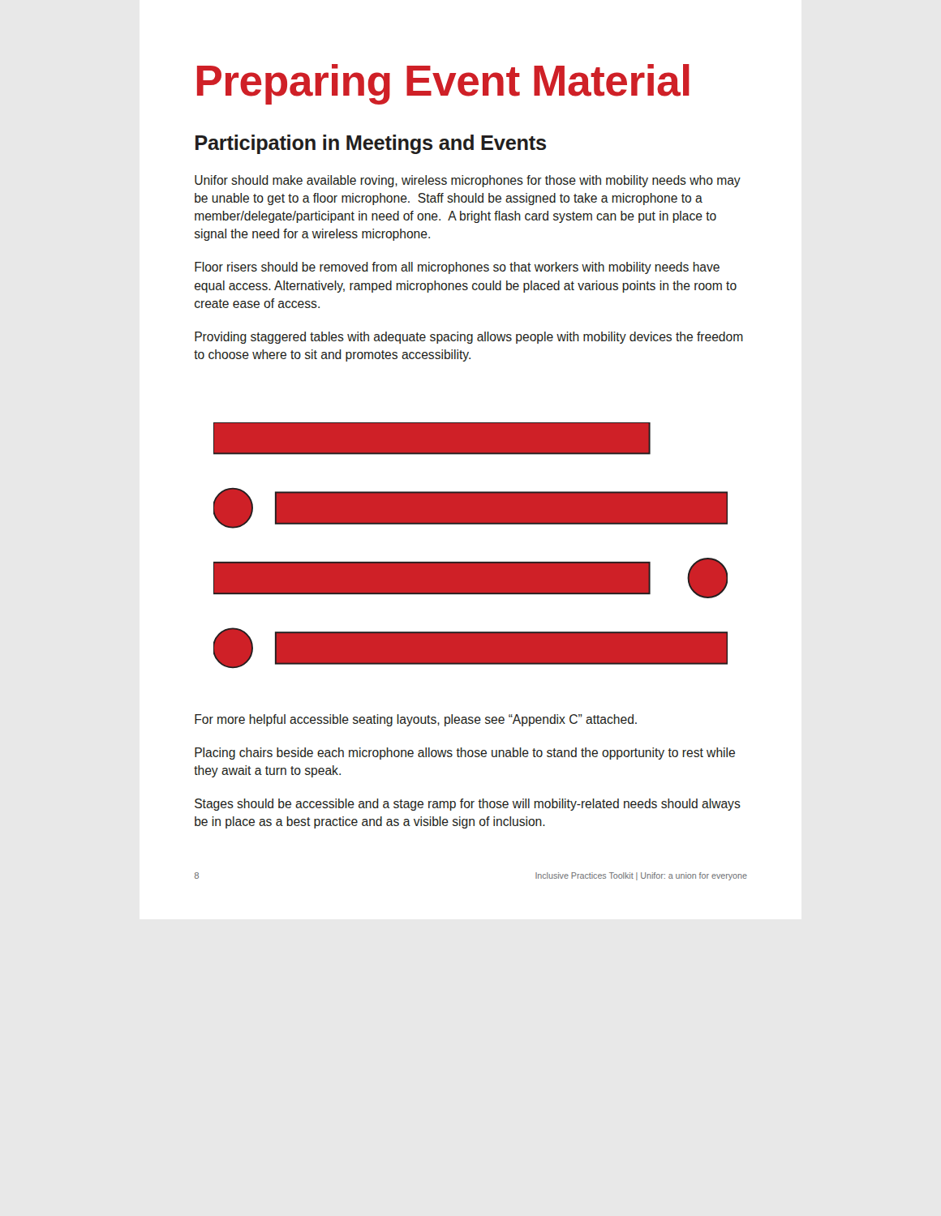Preparing Event Material
Participation in Meetings and Events
Unifor should make available roving, wireless microphones for those with mobility needs who may be unable to get to a floor microphone. Staff should be assigned to take a microphone to a member/delegate/participant in need of one. A bright flash card system can be put in place to signal the need for a wireless microphone.
Floor risers should be removed from all microphones so that workers with mobility needs have equal access. Alternatively, ramped microphones could be placed at various points in the room to create ease of access.
Providing staggered tables with adequate spacing allows people with mobility devices the freedom to choose where to sit and promotes accessibility.
For more helpful accessible seating layouts, please see “Appendix C” attached.
Placing chairs beside each microphone allows those unable to stand the opportunity to rest while they await a turn to speak.
Stages should be accessible and a stage ramp for those will mobility-related needs should always be in place as a best practice and as a visible sign of inclusion.
8 Inclusive Practices Toolkit | Unifor: a union for everyone